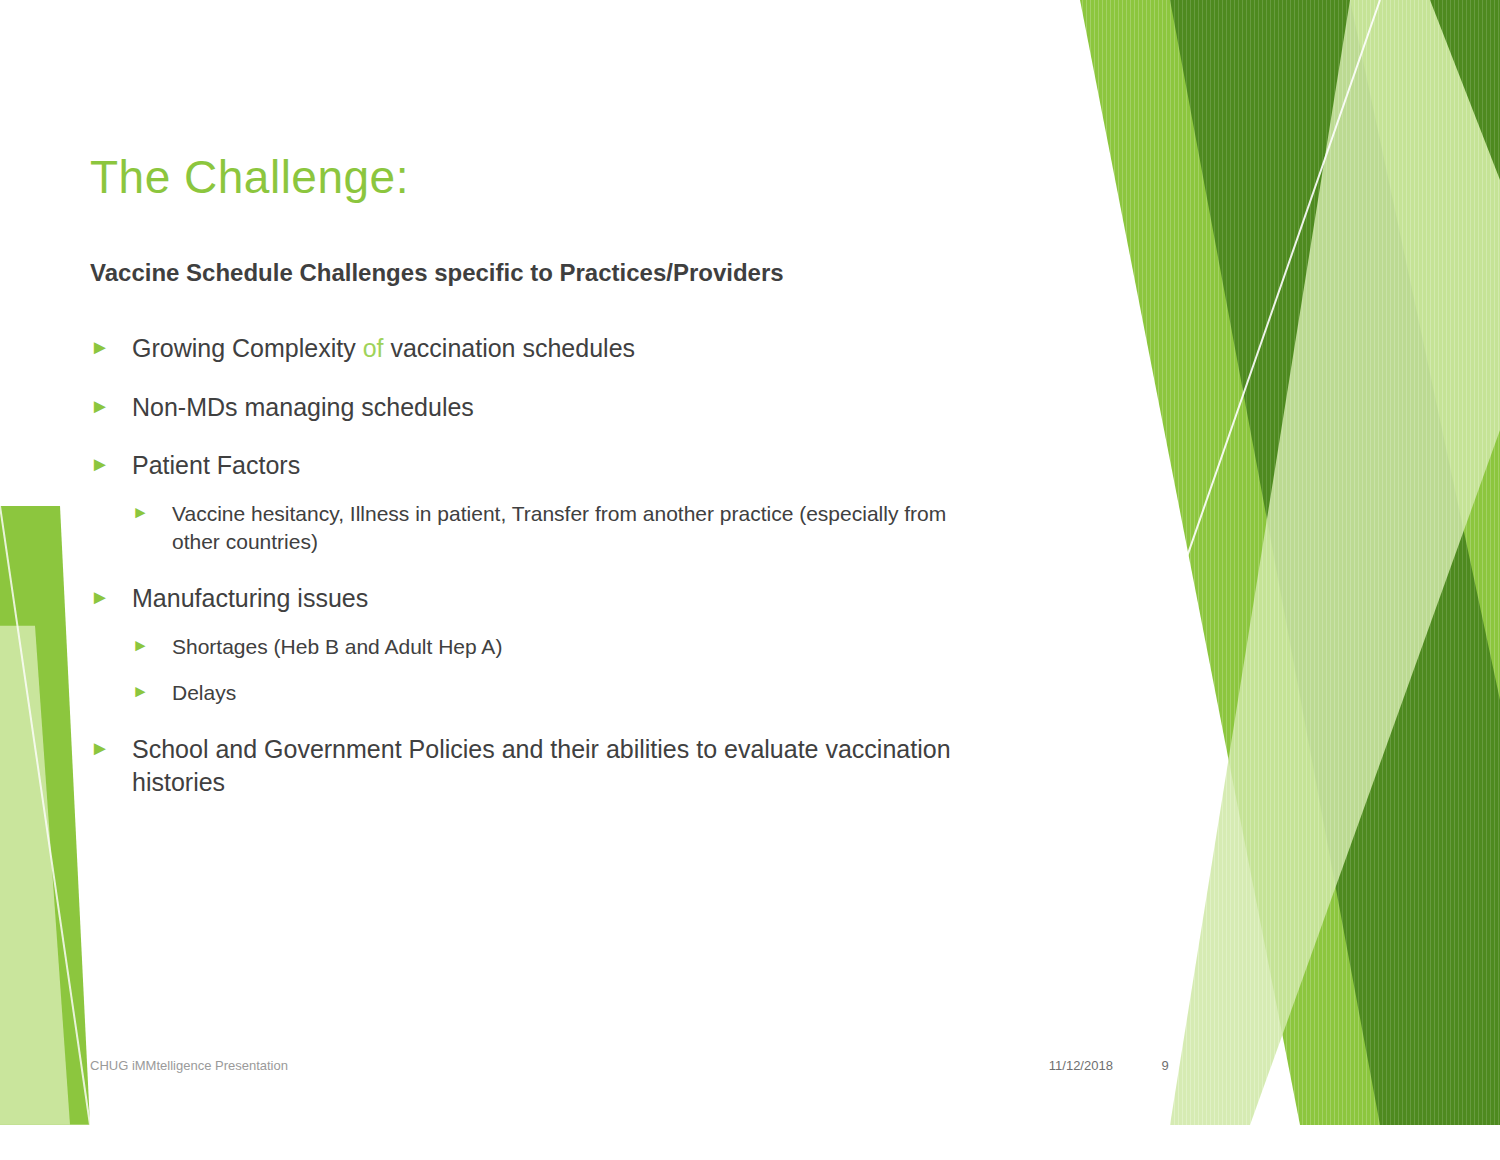The Challenge:
Vaccine Schedule Challenges specific to Practices/Providers
Growing Complexity of vaccination schedules
Non-MDs managing schedules
Patient Factors
Vaccine hesitancy, Illness in patient, Transfer from another practice (especially from other countries)
Manufacturing issues
Shortages (Heb B and Adult Hep A)
Delays
School and Government Policies and their abilities to evaluate vaccination histories
CHUG iMMtelligence Presentation 11/12/2018 9